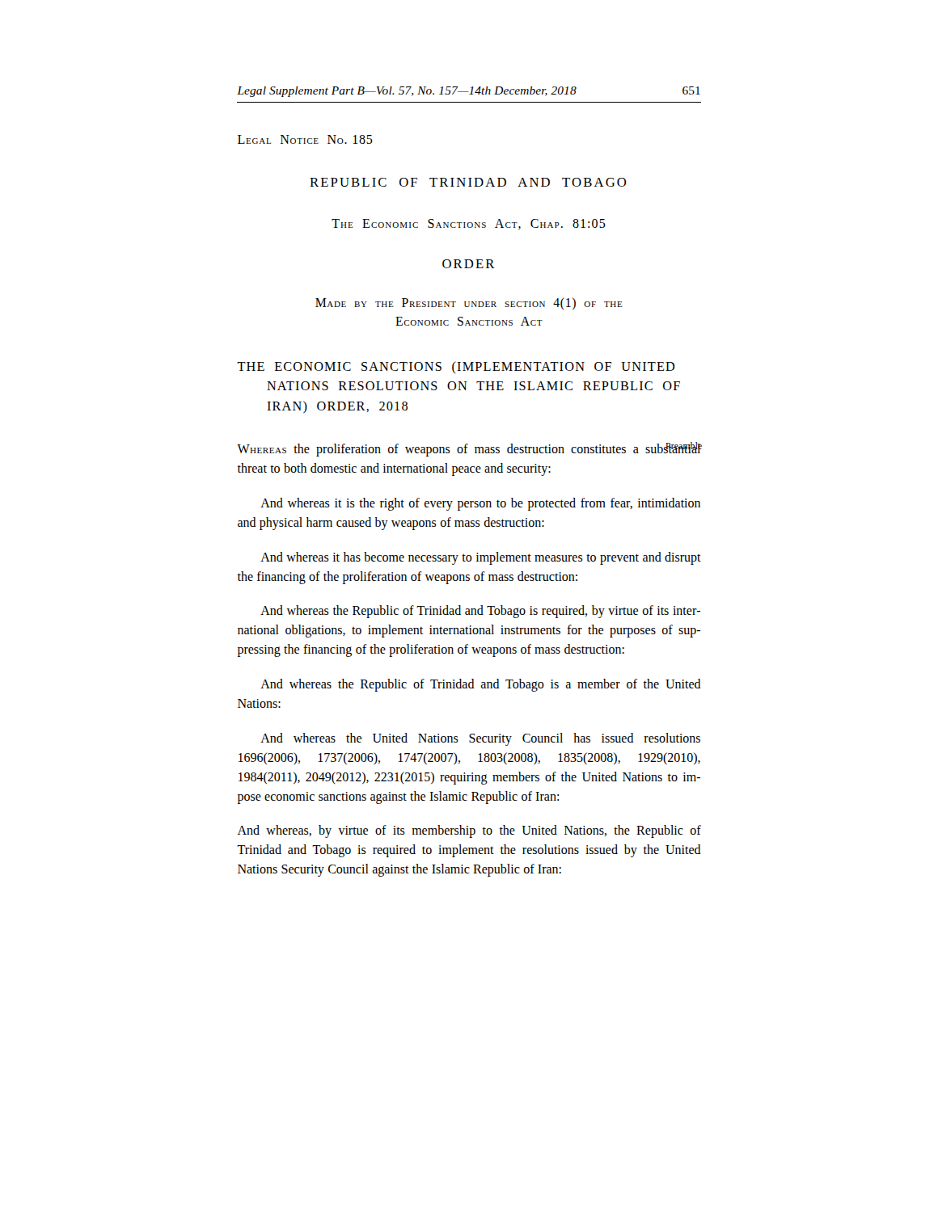Legal Supplement Part B—Vol. 57, No. 157—14th December, 2018 651
Legal Notice No. 185
REPUBLIC OF TRINIDAD AND TOBAGO
The Economic Sanctions Act, Chap. 81:05
ORDER
Made by the President under section 4(1) of the
Economic Sanctions Act
THE ECONOMIC SANCTIONS (IMPLEMENTATION OF UNITED NATIONS RESOLUTIONS ON THE ISLAMIC REPUBLIC OF IRAN) ORDER, 2018
Preamble
Whereas the proliferation of weapons of mass destruction constitutes a substantial threat to both domestic and international peace and security:
And whereas it is the right of every person to be protected from fear, intimidation and physical harm caused by weapons of mass destruction:
And whereas it has become necessary to implement measures to prevent and disrupt the financing of the proliferation of weapons of mass destruction:
And whereas the Republic of Trinidad and Tobago is required, by virtue of its international obligations, to implement international instruments for the purposes of suppressing the financing of the proliferation of weapons of mass destruction:
And whereas the Republic of Trinidad and Tobago is a member of the United Nations:
And whereas the United Nations Security Council has issued resolutions 1696(2006), 1737(2006), 1747(2007), 1803(2008), 1835(2008), 1929(2010), 1984(2011), 2049(2012), 2231(2015) requiring members of the United Nations to impose economic sanctions against the Islamic Republic of Iran:
And whereas, by virtue of its membership to the United Nations, the Republic of Trinidad and Tobago is required to implement the resolutions issued by the United Nations Security Council against the Islamic Republic of Iran: